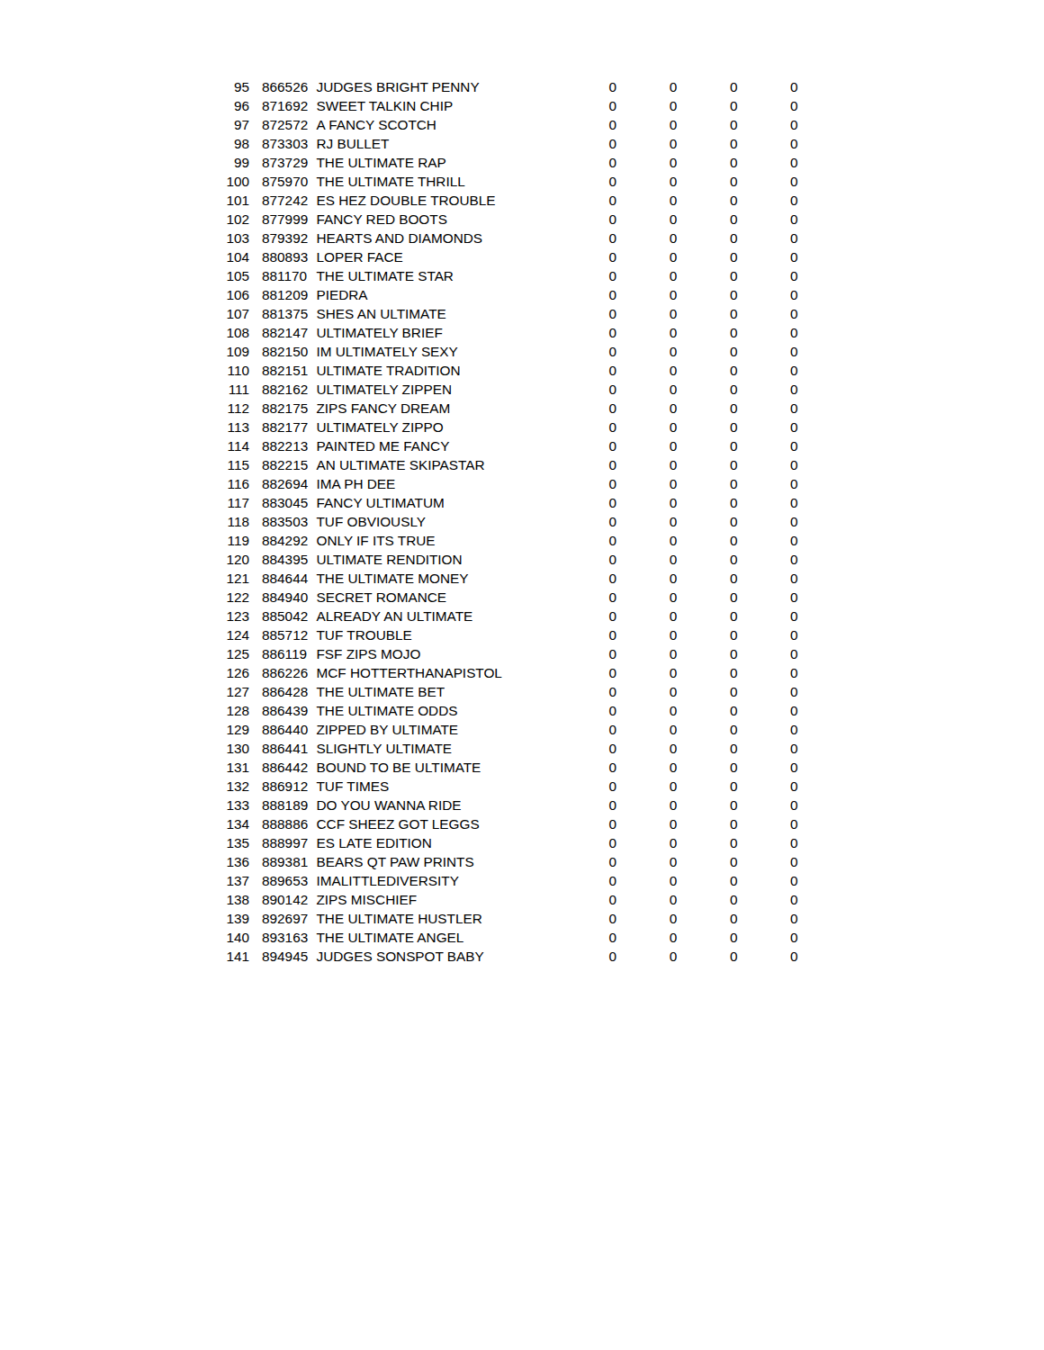| 95 | 866526 | JUDGES BRIGHT PENNY | 0 | 0 | 0 | 0 |
| 96 | 871692 | SWEET TALKIN CHIP | 0 | 0 | 0 | 0 |
| 97 | 872572 | A FANCY SCOTCH | 0 | 0 | 0 | 0 |
| 98 | 873303 | RJ BULLET | 0 | 0 | 0 | 0 |
| 99 | 873729 | THE ULTIMATE RAP | 0 | 0 | 0 | 0 |
| 100 | 875970 | THE ULTIMATE THRILL | 0 | 0 | 0 | 0 |
| 101 | 877242 | ES HEZ DOUBLE TROUBLE | 0 | 0 | 0 | 0 |
| 102 | 877999 | FANCY RED BOOTS | 0 | 0 | 0 | 0 |
| 103 | 879392 | HEARTS AND DIAMONDS | 0 | 0 | 0 | 0 |
| 104 | 880893 | LOPER FACE | 0 | 0 | 0 | 0 |
| 105 | 881170 | THE ULTIMATE STAR | 0 | 0 | 0 | 0 |
| 106 | 881209 | PIEDRA | 0 | 0 | 0 | 0 |
| 107 | 881375 | SHES AN ULTIMATE | 0 | 0 | 0 | 0 |
| 108 | 882147 | ULTIMATELY BRIEF | 0 | 0 | 0 | 0 |
| 109 | 882150 | IM ULTIMATELY SEXY | 0 | 0 | 0 | 0 |
| 110 | 882151 | ULTIMATE TRADITION | 0 | 0 | 0 | 0 |
| 111 | 882162 | ULTIMATELY ZIPPEN | 0 | 0 | 0 | 0 |
| 112 | 882175 | ZIPS FANCY DREAM | 0 | 0 | 0 | 0 |
| 113 | 882177 | ULTIMATELY ZIPPO | 0 | 0 | 0 | 0 |
| 114 | 882213 | PAINTED ME FANCY | 0 | 0 | 0 | 0 |
| 115 | 882215 | AN ULTIMATE SKIPASTAR | 0 | 0 | 0 | 0 |
| 116 | 882694 | IMA PH DEE | 0 | 0 | 0 | 0 |
| 117 | 883045 | FANCY ULTIMATUM | 0 | 0 | 0 | 0 |
| 118 | 883503 | TUF OBVIOUSLY | 0 | 0 | 0 | 0 |
| 119 | 884292 | ONLY IF ITS TRUE | 0 | 0 | 0 | 0 |
| 120 | 884395 | ULTIMATE RENDITION | 0 | 0 | 0 | 0 |
| 121 | 884644 | THE ULTIMATE MONEY | 0 | 0 | 0 | 0 |
| 122 | 884940 | SECRET ROMANCE | 0 | 0 | 0 | 0 |
| 123 | 885042 | ALREADY AN ULTIMATE | 0 | 0 | 0 | 0 |
| 124 | 885712 | TUF TROUBLE | 0 | 0 | 0 | 0 |
| 125 | 886119 | FSF ZIPS MOJO | 0 | 0 | 0 | 0 |
| 126 | 886226 | MCF HOTTERTHANAPISTOL | 0 | 0 | 0 | 0 |
| 127 | 886428 | THE ULTIMATE BET | 0 | 0 | 0 | 0 |
| 128 | 886439 | THE ULTIMATE ODDS | 0 | 0 | 0 | 0 |
| 129 | 886440 | ZIPPED BY ULTIMATE | 0 | 0 | 0 | 0 |
| 130 | 886441 | SLIGHTLY ULTIMATE | 0 | 0 | 0 | 0 |
| 131 | 886442 | BOUND TO BE ULTIMATE | 0 | 0 | 0 | 0 |
| 132 | 886912 | TUF TIMES | 0 | 0 | 0 | 0 |
| 133 | 888189 | DO YOU WANNA RIDE | 0 | 0 | 0 | 0 |
| 134 | 888886 | CCF SHEEZ GOT LEGGS | 0 | 0 | 0 | 0 |
| 135 | 888997 | ES LATE EDITION | 0 | 0 | 0 | 0 |
| 136 | 889381 | BEARS QT PAW PRINTS | 0 | 0 | 0 | 0 |
| 137 | 889653 | IMALITTLEDIVERSITY | 0 | 0 | 0 | 0 |
| 138 | 890142 | ZIPS MISCHIEF | 0 | 0 | 0 | 0 |
| 139 | 892697 | THE ULTIMATE HUSTLER | 0 | 0 | 0 | 0 |
| 140 | 893163 | THE ULTIMATE ANGEL | 0 | 0 | 0 | 0 |
| 141 | 894945 | JUDGES SONSPOT BABY | 0 | 0 | 0 | 0 |